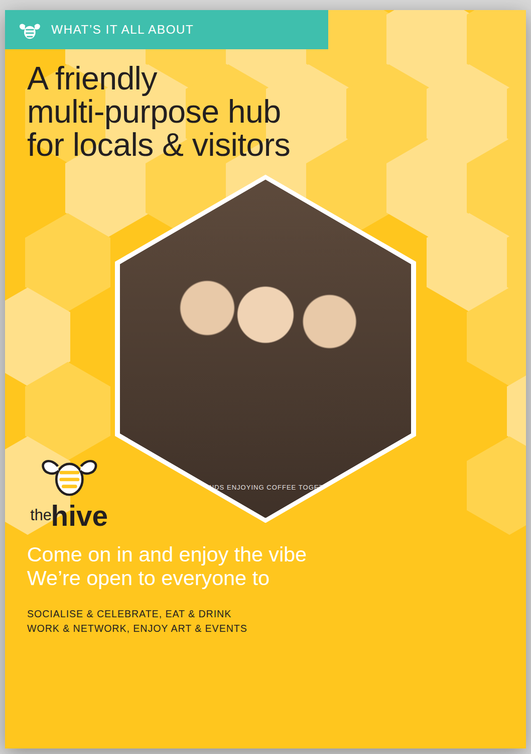What’s it all about
A friendly multi-purpose hub for locals & visitors
Friends enjoying coffee together
the hive
Come on in and enjoy the vibe We’re open to everyone to
Socialise & celebrate, eat & drink Work & network, enjoy art & events